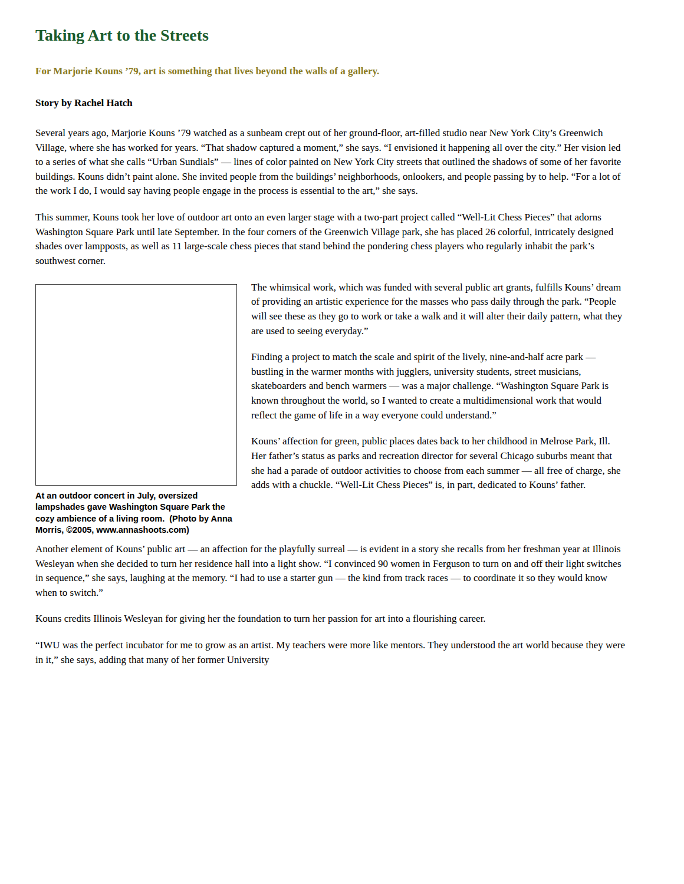Taking Art to the Streets
For Marjorie Kouns ’79, art is something that lives beyond the walls of a gallery.
Story by Rachel Hatch
Several years ago, Marjorie Kouns ’79 watched as a sunbeam crept out of her ground-floor, art-filled studio near New York City’s Greenwich Village, where she has worked for years. “That shadow captured a moment,” she says. “I envisioned it happening all over the city.” Her vision led to a series of what she calls “Urban Sundials” — lines of color painted on New York City streets that outlined the shadows of some of her favorite buildings. Kouns didn’t paint alone. She invited people from the buildings’ neighborhoods, onlookers, and people passing by to help. “For a lot of the work I do, I would say having people engage in the process is essential to the art,” she says.
This summer, Kouns took her love of outdoor art onto an even larger stage with a two-part project called “Well-Lit Chess Pieces” that adorns Washington Square Park until late September. In the four corners of the Greenwich Village park, she has placed 26 colorful, intricately designed shades over lampposts, as well as 11 large-scale chess pieces that stand behind the pondering chess players who regularly inhabit the park’s southwest corner.
At an outdoor concert in July, oversized lampshades gave Washington Square Park the cozy ambience of a living room. (Photo by Anna Morris, ©2005, www.annashoots.com)
The whimsical work, which was funded with several public art grants, fulfills Kouns’ dream of providing an artistic experience for the masses who pass daily through the park. “People will see these as they go to work or take a walk and it will alter their daily pattern, what they are used to seeing everyday.”
Finding a project to match the scale and spirit of the lively, nine-and-half acre park — bustling in the warmer months with jugglers, university students, street musicians, skateboarders and bench warmers — was a major challenge. “Washington Square Park is known throughout the world, so I wanted to create a multidimensional work that would reflect the game of life in a way everyone could understand.”
Kouns’ affection for green, public places dates back to her childhood in Melrose Park, Ill. Her father’s status as parks and recreation director for several Chicago suburbs meant that she had a parade of outdoor activities to choose from each summer — all free of charge, she adds with a chuckle. “Well-Lit Chess Pieces” is, in part, dedicated to Kouns’ father.
Another element of Kouns’ public art — an affection for the playfully surreal — is evident in a story she recalls from her freshman year at Illinois Wesleyan when she decided to turn her residence hall into a light show. “I convinced 90 women in Ferguson to turn on and off their light switches in sequence,” she says, laughing at the memory. “I had to use a starter gun — the kind from track races — to coordinate it so they would know when to switch.”
Kouns credits Illinois Wesleyan for giving her the foundation to turn her passion for art into a flourishing career.
“IWU was the perfect incubator for me to grow as an artist. My teachers were more like mentors. They understood the art world because they were in it,” she says, adding that many of her former University